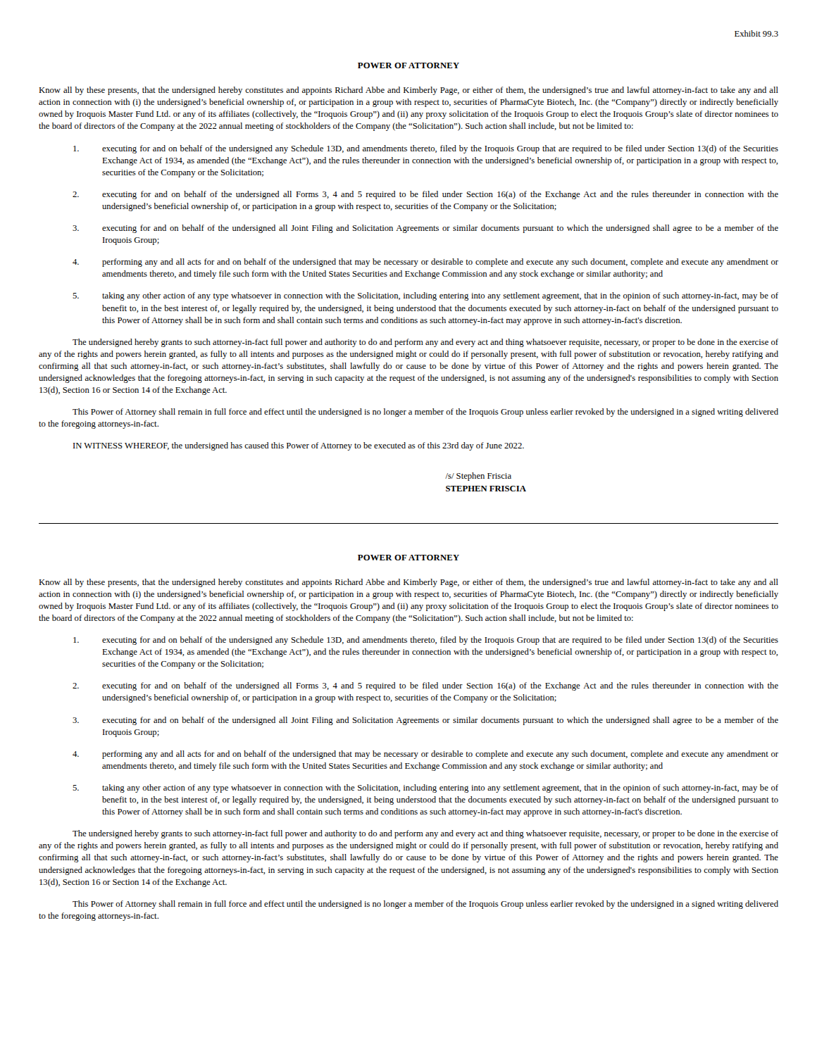Exhibit 99.3
POWER OF ATTORNEY
Know all by these presents, that the undersigned hereby constitutes and appoints Richard Abbe and Kimberly Page, or either of them, the undersigned’s true and lawful attorney-in-fact to take any and all action in connection with (i) the undersigned’s beneficial ownership of, or participation in a group with respect to, securities of PharmaCyte Biotech, Inc. (the “Company”) directly or indirectly beneficially owned by Iroquois Master Fund Ltd. or any of its affiliates (collectively, the “Iroquois Group”) and (ii) any proxy solicitation of the Iroquois Group to elect the Iroquois Group’s slate of director nominees to the board of directors of the Company at the 2022 annual meeting of stockholders of the Company (the “Solicitation”). Such action shall include, but not be limited to:
1.
executing for and on behalf of the undersigned any Schedule 13D, and amendments thereto, filed by the Iroquois Group that are required to be filed under Section 13(d) of the Securities Exchange Act of 1934, as amended (the “Exchange Act”), and the rules thereunder in connection with the undersigned’s beneficial ownership of, or participation in a group with respect to, securities of the Company or the Solicitation;
2.
executing for and on behalf of the undersigned all Forms 3, 4 and 5 required to be filed under Section 16(a) of the Exchange Act and the rules thereunder in connection with the undersigned’s beneficial ownership of, or participation in a group with respect to, securities of the Company or the Solicitation;
3.
executing for and on behalf of the undersigned all Joint Filing and Solicitation Agreements or similar documents pursuant to which the undersigned shall agree to be a member of the Iroquois Group;
4.
performing any and all acts for and on behalf of the undersigned that may be necessary or desirable to complete and execute any such document, complete and execute any amendment or amendments thereto, and timely file such form with the United States Securities and Exchange Commission and any stock exchange or similar authority; and
5.
taking any other action of any type whatsoever in connection with the Solicitation, including entering into any settlement agreement, that in the opinion of such attorney-in-fact, may be of benefit to, in the best interest of, or legally required by, the undersigned, it being understood that the documents executed by such attorney-in-fact on behalf of the undersigned pursuant to this Power of Attorney shall be in such form and shall contain such terms and conditions as such attorney-in-fact may approve in such attorney-in-fact's discretion.
The undersigned hereby grants to such attorney-in-fact full power and authority to do and perform any and every act and thing whatsoever requisite, necessary, or proper to be done in the exercise of any of the rights and powers herein granted, as fully to all intents and purposes as the undersigned might or could do if personally present, with full power of substitution or revocation, hereby ratifying and confirming all that such attorney-in-fact, or such attorney-in-fact’s substitutes, shall lawfully do or cause to be done by virtue of this Power of Attorney and the rights and powers herein granted. The undersigned acknowledges that the foregoing attorneys-in-fact, in serving in such capacity at the request of the undersigned, is not assuming any of the undersigned's responsibilities to comply with Section 13(d), Section 16 or Section 14 of the Exchange Act.
This Power of Attorney shall remain in full force and effect until the undersigned is no longer a member of the Iroquois Group unless earlier revoked by the undersigned in a signed writing delivered to the foregoing attorneys-in-fact.
IN WITNESS WHEREOF, the undersigned has caused this Power of Attorney to be executed as of this 23rd day of June 2022.
/s/ Stephen Friscia
STEPHEN FRISCIA
POWER OF ATTORNEY
Know all by these presents, that the undersigned hereby constitutes and appoints Richard Abbe and Kimberly Page, or either of them, the undersigned’s true and lawful attorney-in-fact to take any and all action in connection with (i) the undersigned’s beneficial ownership of, or participation in a group with respect to, securities of PharmaCyte Biotech, Inc. (the “Company”) directly or indirectly beneficially owned by Iroquois Master Fund Ltd. or any of its affiliates (collectively, the “Iroquois Group”) and (ii) any proxy solicitation of the Iroquois Group to elect the Iroquois Group’s slate of director nominees to the board of directors of the Company at the 2022 annual meeting of stockholders of the Company (the “Solicitation”). Such action shall include, but not be limited to:
1.
executing for and on behalf of the undersigned any Schedule 13D, and amendments thereto, filed by the Iroquois Group that are required to be filed under Section 13(d) of the Securities Exchange Act of 1934, as amended (the “Exchange Act”), and the rules thereunder in connection with the undersigned’s beneficial ownership of, or participation in a group with respect to, securities of the Company or the Solicitation;
2.
executing for and on behalf of the undersigned all Forms 3, 4 and 5 required to be filed under Section 16(a) of the Exchange Act and the rules thereunder in connection with the undersigned’s beneficial ownership of, or participation in a group with respect to, securities of the Company or the Solicitation;
3.
executing for and on behalf of the undersigned all Joint Filing and Solicitation Agreements or similar documents pursuant to which the undersigned shall agree to be a member of the Iroquois Group;
4.
performing any and all acts for and on behalf of the undersigned that may be necessary or desirable to complete and execute any such document, complete and execute any amendment or amendments thereto, and timely file such form with the United States Securities and Exchange Commission and any stock exchange or similar authority; and
5.
taking any other action of any type whatsoever in connection with the Solicitation, including entering into any settlement agreement, that in the opinion of such attorney-in-fact, may be of benefit to, in the best interest of, or legally required by, the undersigned, it being understood that the documents executed by such attorney-in-fact on behalf of the undersigned pursuant to this Power of Attorney shall be in such form and shall contain such terms and conditions as such attorney-in-fact may approve in such attorney-in-fact's discretion.
The undersigned hereby grants to such attorney-in-fact full power and authority to do and perform any and every act and thing whatsoever requisite, necessary, or proper to be done in the exercise of any of the rights and powers herein granted, as fully to all intents and purposes as the undersigned might or could do if personally present, with full power of substitution or revocation, hereby ratifying and confirming all that such attorney-in-fact, or such attorney-in-fact’s substitutes, shall lawfully do or cause to be done by virtue of this Power of Attorney and the rights and powers herein granted. The undersigned acknowledges that the foregoing attorneys-in-fact, in serving in such capacity at the request of the undersigned, is not assuming any of the undersigned's responsibilities to comply with Section 13(d), Section 16 or Section 14 of the Exchange Act.
This Power of Attorney shall remain in full force and effect until the undersigned is no longer a member of the Iroquois Group unless earlier revoked by the undersigned in a signed writing delivered to the foregoing attorneys-in-fact.